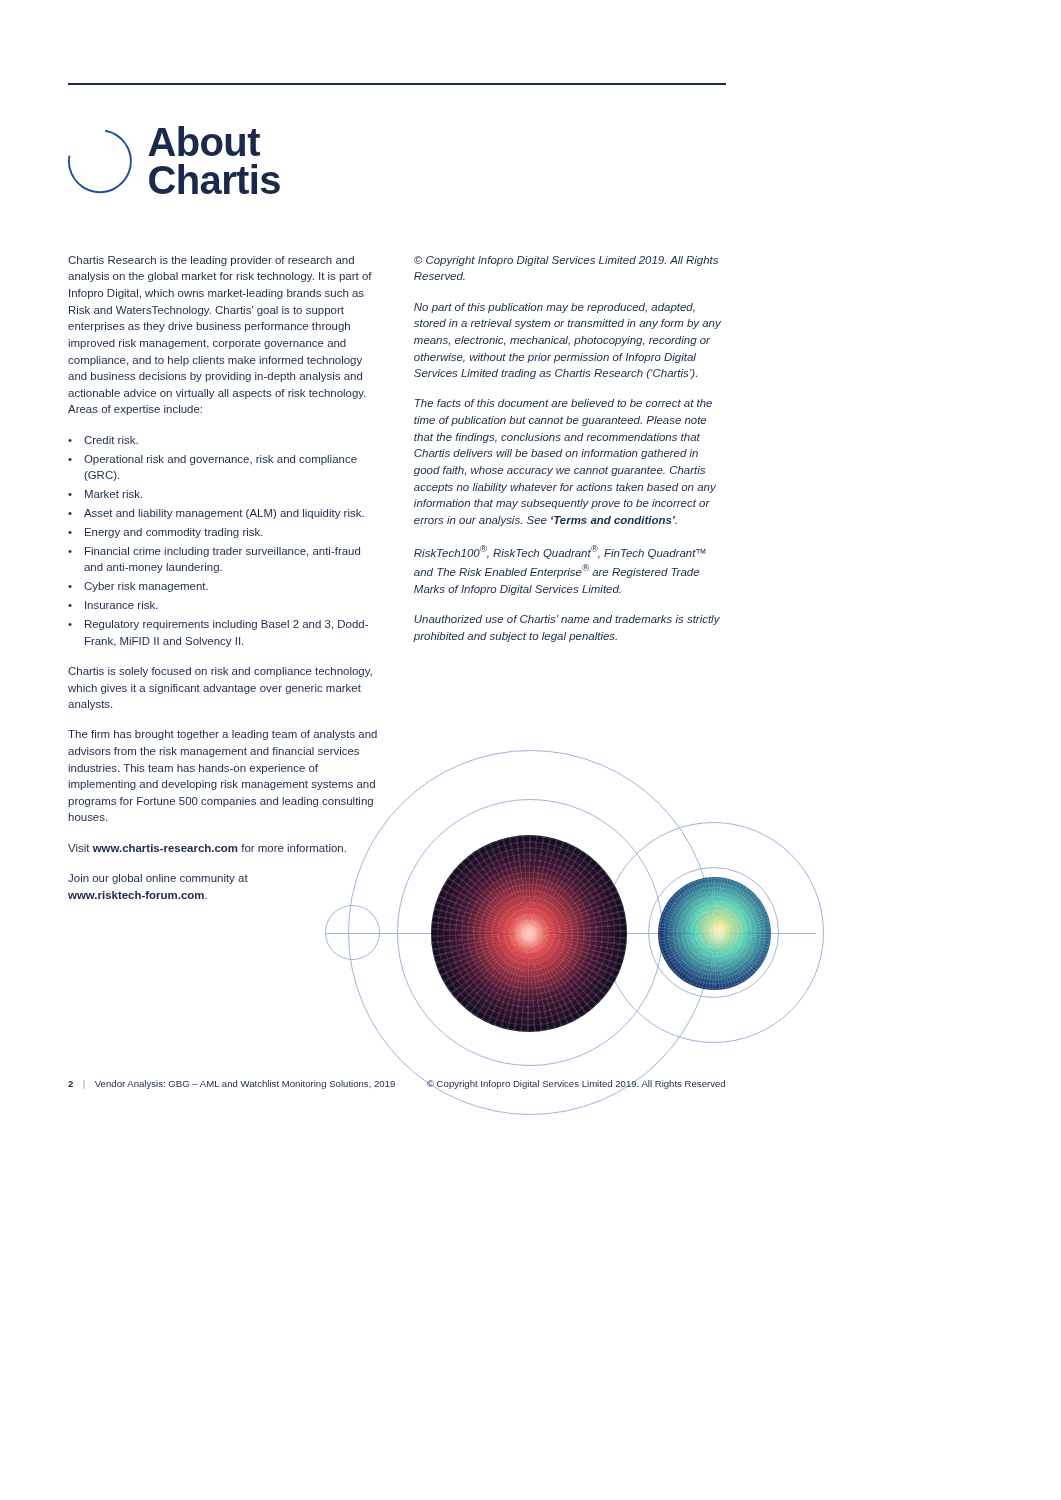About
Chartis
Chartis Research is the leading provider of research and analysis on the global market for risk technology. It is part of Infopro Digital, which owns market-leading brands such as Risk and WatersTechnology. Chartis’ goal is to support enterprises as they drive business performance through improved risk management, corporate governance and compliance, and to help clients make informed technology and business decisions by providing in-depth analysis and actionable advice on virtually all aspects of risk technology. Areas of expertise include:
Credit risk.
Operational risk and governance, risk and compliance (GRC).
Market risk.
Asset and liability management (ALM) and liquidity risk.
Energy and commodity trading risk.
Financial crime including trader surveillance, anti-fraud and anti-money laundering.
Cyber risk management.
Insurance risk.
Regulatory requirements including Basel 2 and 3, Dodd-Frank, MiFID II and Solvency II.
Chartis is solely focused on risk and compliance technology, which gives it a significant advantage over generic market analysts.
The firm has brought together a leading team of analysts and advisors from the risk management and financial services industries. This team has hands-on experience of implementing and developing risk management systems and programs for Fortune 500 companies and leading consulting houses.
Visit www.chartis-research.com for more information.
Join our global online community at
www.risktech-forum.com.
© Copyright Infopro Digital Services Limited 2019. All Rights Reserved.
No part of this publication may be reproduced, adapted, stored in a retrieval system or transmitted in any form by any means, electronic, mechanical, photocopying, recording or otherwise, without the prior permission of Infopro Digital Services Limited trading as Chartis Research (‘Chartis’).
The facts of this document are believed to be correct at the time of publication but cannot be guaranteed. Please note that the findings, conclusions and recommendations that Chartis delivers will be based on information gathered in good faith, whose accuracy we cannot guarantee. Chartis accepts no liability whatever for actions taken based on any information that may subsequently prove to be incorrect or errors in our analysis. See ‘Terms and conditions’.
RiskTech100®, RiskTech Quadrant®, FinTech Quadrant™ and The Risk Enabled Enterprise® are Registered Trade Marks of Infopro Digital Services Limited.
Unauthorized use of Chartis’ name and trademarks is strictly prohibited and subject to legal penalties.
2 | Vendor Analysis: GBG – AML and Watchlist Monitoring Solutions, 2019
© Copyright Infopro Digital Services Limited 2019. All Rights Reserved